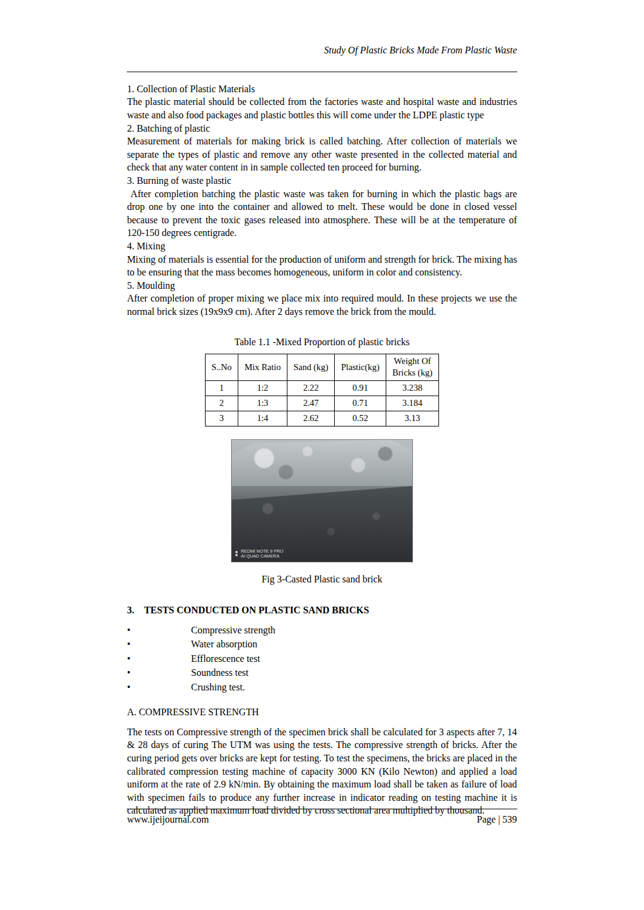Study Of Plastic Bricks Made From Plastic Waste
1. Collection of Plastic Materials
The plastic material should be collected from the factories waste and hospital waste and industries waste and also food packages and plastic bottles this will come under the LDPE plastic type
2. Batching of plastic
Measurement of materials for making brick is called batching. After collection of materials we separate the types of plastic and remove any other waste presented in the collected material and check that any water content in in sample collected ten proceed for burning.
3. Burning of waste plastic
After completion batching the plastic waste was taken for burning in which the plastic bags are drop one by one into the container and allowed to melt. These would be done in closed vessel because to prevent the toxic gases released into atmosphere. These will be at the temperature of 120-150 degrees centigrade.
4. Mixing
Mixing of materials is essential for the production of uniform and strength for brick. The mixing has to be ensuring that the mass becomes homogeneous, uniform in color and consistency.
5. Moulding
After completion of proper mixing we place mix into required mould. In these projects we use the normal brick sizes (19x9x9 cm). After 2 days remove the brick from the mould.
Table 1.1 -Mixed Proportion of plastic bricks
| S..No | Mix Ratio | Sand (kg) | Plastic(kg) | Weight Of Bricks (kg) |
| --- | --- | --- | --- | --- |
| 1 | 1:2 | 2.22 | 0.91 | 3.238 |
| 2 | 1:3 | 2.47 | 0.71 | 3.184 |
| 3 | 1:4 | 2.62 | 0.52 | 3.13 |
REDMI NOTE 9 PRO
AI QUAD CAMERA
Fig 3-Casted Plastic sand brick
3. Tests Conducted On Plastic Sand Bricks
Compressive strength
Water absorption
Efflorescence test
Soundness test
Crushing test.
A. COMPRESSIVE STRENGTH
The tests on Compressive strength of the specimen brick shall be calculated for 3 aspects after 7, 14 & 28 days of curing The UTM was using the tests. The compressive strength of bricks. After the curing period gets over bricks are kept for testing. To test the specimens, the bricks are placed in the calibrated compression testing machine of capacity 3000 KN (Kilo Newton) and applied a load uniform at the rate of 2.9 kN/min. By obtaining the maximum load shall be taken as failure of load with specimen fails to produce any further increase in indicator reading on testing machine it is calculated as applied maximum load divided by cross sectional area multiplied by thousand.
www.ijeijournal.com Page | 539